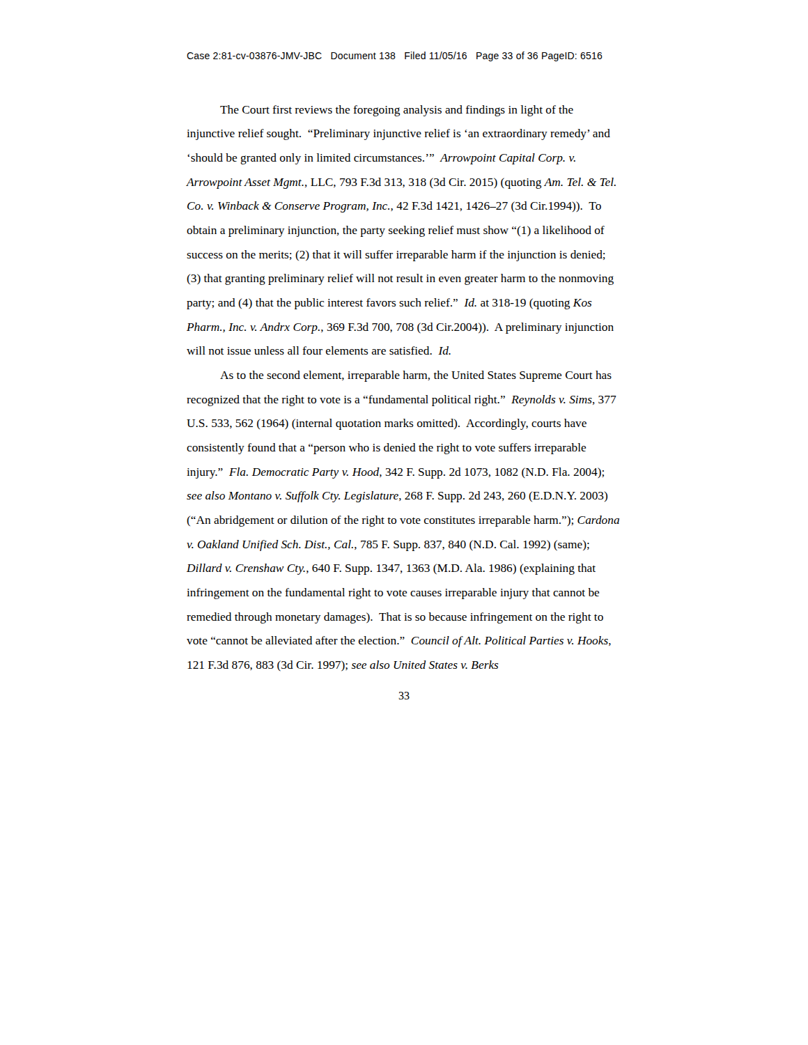Case 2:81-cv-03876-JMV-JBC Document 138 Filed 11/05/16 Page 33 of 36 PageID: 6516
The Court first reviews the foregoing analysis and findings in light of the injunctive relief sought. “Preliminary injunctive relief is ‘an extraordinary remedy’ and ‘should be granted only in limited circumstances.’” Arrowpoint Capital Corp. v. Arrowpoint Asset Mgmt., LLC, 793 F.3d 313, 318 (3d Cir. 2015) (quoting Am. Tel. & Tel. Co. v. Winback & Conserve Program, Inc., 42 F.3d 1421, 1426–27 (3d Cir.1994)). To obtain a preliminary injunction, the party seeking relief must show “(1) a likelihood of success on the merits; (2) that it will suffer irreparable harm if the injunction is denied; (3) that granting preliminary relief will not result in even greater harm to the nonmoving party; and (4) that the public interest favors such relief.” Id. at 318-19 (quoting Kos Pharm., Inc. v. Andrx Corp., 369 F.3d 700, 708 (3d Cir.2004)). A preliminary injunction will not issue unless all four elements are satisfied. Id.
As to the second element, irreparable harm, the United States Supreme Court has recognized that the right to vote is a “fundamental political right.” Reynolds v. Sims, 377 U.S. 533, 562 (1964) (internal quotation marks omitted). Accordingly, courts have consistently found that a “person who is denied the right to vote suffers irreparable injury.” Fla. Democratic Party v. Hood, 342 F. Supp. 2d 1073, 1082 (N.D. Fla. 2004); see also Montano v. Suffolk Cty. Legislature, 268 F. Supp. 2d 243, 260 (E.D.N.Y. 2003) (“An abridgement or dilution of the right to vote constitutes irreparable harm.”); Cardona v. Oakland Unified Sch. Dist., Cal., 785 F. Supp. 837, 840 (N.D. Cal. 1992) (same); Dillard v. Crenshaw Cty., 640 F. Supp. 1347, 1363 (M.D. Ala. 1986) (explaining that infringement on the fundamental right to vote causes irreparable injury that cannot be remedied through monetary damages). That is so because infringement on the right to vote “cannot be alleviated after the election.” Council of Alt. Political Parties v. Hooks, 121 F.3d 876, 883 (3d Cir. 1997); see also United States v. Berks
33